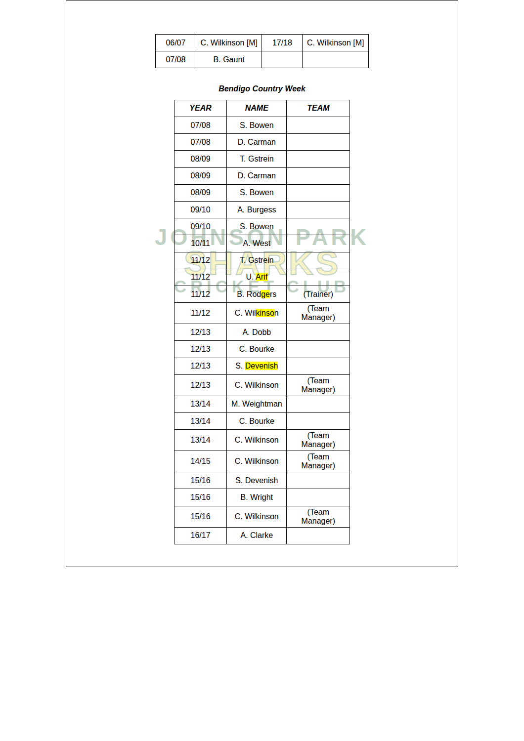JOHNSON PARK
SHARKS
CRICKET CLUB
| 06/07 | C. Wilkinson [M] | 17/18 | C. Wilkinson [M] |
| 07/08 | B. Gaunt | | |
Bendigo Country Week
| YEAR | NAME | TEAM |
| --- | --- | --- |
| 07/08 | S. Bowen | |
| 07/08 | D. Carman | |
| 08/09 | T. Gstrein | |
| 08/09 | D. Carman | |
| 08/09 | S. Bowen | |
| 09/10 | A. Burgess | |
| 09/10 | S. Bowen | |
| 10/11 | A. West | |
| 11/12 | T. Gstrein | |
| 11/12 | U. Arif | |
| 11/12 | B. Rod ge rs | (Trainer) |
| 11/12 | C. Wil kinso n | (Team Manager) |
| 12/13 | A. Dobb | |
| 12/13 | C. Bourke | |
| 12/13 | S. Devenish | |
| 12/13 | C. Wilkinson | (Team Manager) |
| 13/14 | M. Weightman | |
| 13/14 | C. Bourke | |
| 13/14 | C. Wilkinson | (Team Manager) |
| 14/15 | C. Wilkinson | (Team Manager) |
| 15/16 | S. Devenish | |
| 15/16 | B. Wright | |
| 15/16 | C. Wilkinson | (Team Manager) |
| 16/17 | A. Clarke | |